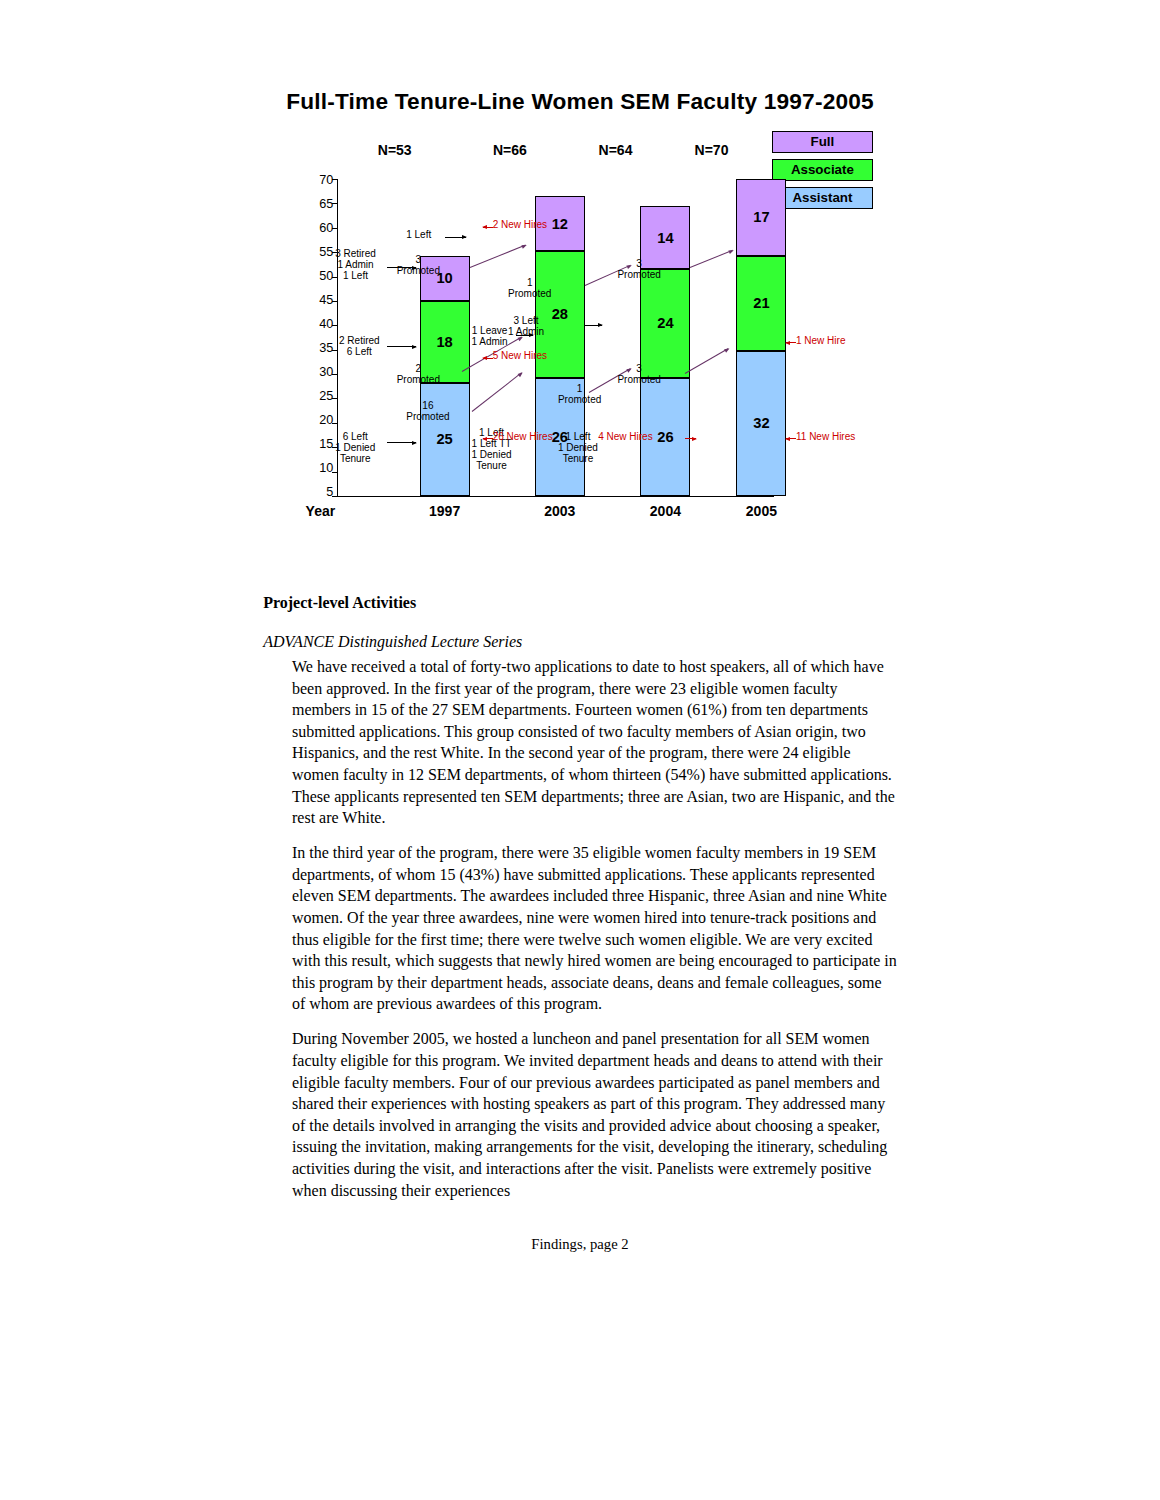Full-Time Tenure-Line Women SEM Faculty 1997-2005
Full
Associate
Assistant
N=53
N=66
N=64
N=70
70 65 60 55 50 45 40 35 30 25 20 15 10 5
10
18
25
12
28
26
14
24
26
17
21
32
3 Retired
1 Admin
1 Left
2 Retired
6 Left
6 Left
1 Denied
Tenure
1 Left
3
Promoted
1 Leave
1 Admin
2
Promoted
16
Promoted
1 Left
1 Left TT
1 Denied
Tenure
2 New Hires
5 New Hires
26 New Hires
1
Promoted
3 Left
1 Admin
1
Promoted
1 Left
1 Denied
Tenure
3
Promoted
3
Promoted
4 New Hires
1 New Hire
11 New Hires
Year 1997 2003 2004 2005
Project-level Activities
ADVANCE Distinguished Lecture Series
We have received a total of forty-two applications to date to host speakers, all of which have been approved. In the first year of the program, there were 23 eligible women faculty members in 15 of the 27 SEM departments. Fourteen women (61%) from ten departments submitted applications. This group consisted of two faculty members of Asian origin, two Hispanics, and the rest White. In the second year of the program, there were 24 eligible women faculty in 12 SEM departments, of whom thirteen (54%) have submitted applications. These applicants represented ten SEM departments; three are Asian, two are Hispanic, and the rest are White.
In the third year of the program, there were 35 eligible women faculty members in 19 SEM departments, of whom 15 (43%) have submitted applications. These applicants represented eleven SEM departments. The awardees included three Hispanic, three Asian and nine White women. Of the year three awardees, nine were women hired into tenure-track positions and thus eligible for the first time; there were twelve such women eligible. We are very excited with this result, which suggests that newly hired women are being encouraged to participate in this program by their department heads, associate deans, deans and female colleagues, some of whom are previous awardees of this program.
During November 2005, we hosted a luncheon and panel presentation for all SEM women faculty eligible for this program. We invited department heads and deans to attend with their eligible faculty members. Four of our previous awardees participated as panel members and shared their experiences with hosting speakers as part of this program. They addressed many of the details involved in arranging the visits and provided advice about choosing a speaker, issuing the invitation, making arrangements for the visit, developing the itinerary, scheduling activities during the visit, and interactions after the visit. Panelists were extremely positive when discussing their experiences
Findings, page 2